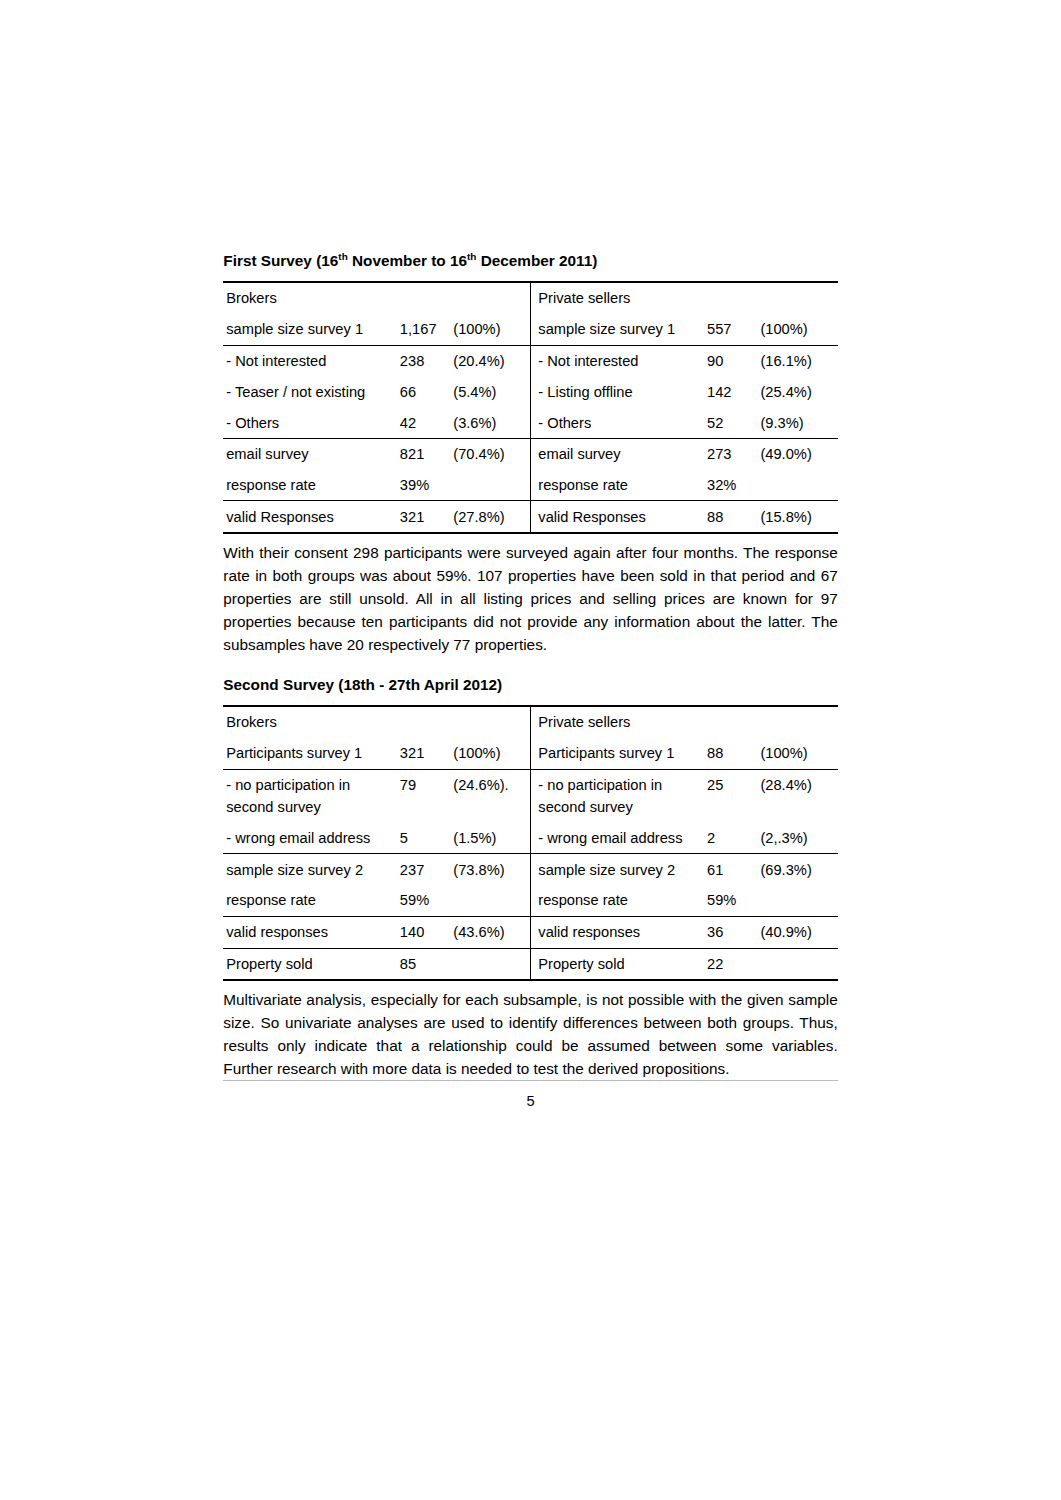First Survey (16th November to 16th December 2011)
| Brokers | | | Private sellers | | |
| sample size survey 1 | 1,167 | (100%) | sample size survey 1 | 557 | (100%) |
| - Not interested | 238 | (20.4%) | - Not interested | 90 | (16.1%) |
| - Teaser / not existing | 66 | (5.4%) | - Listing offline | 142 | (25.4%) |
| - Others | 42 | (3.6%) | - Others | 52 | (9.3%) |
| email survey | 821 | (70.4%) | email survey | 273 | (49.0%) |
| response rate | 39% | | response rate | 32% | |
| valid Responses | 321 | (27.8%) | valid Responses | 88 | (15.8%) |
With their consent 298 participants were surveyed again after four months. The response rate in both groups was about 59%. 107 properties have been sold in that period and 67 properties are still unsold. All in all listing prices and selling prices are known for 97 properties because ten participants did not provide any information about the latter. The subsamples have 20 respectively 77 properties.
Second Survey (18th - 27th April 2012)
| Brokers | | | Private sellers | | |
| Participants survey 1 | 321 | (100%) | Participants survey 1 | 88 | (100%) |
| - no participation in second survey | 79 | (24.6%). | - no participation in second survey | 25 | (28.4%) |
| - wrong email address | 5 | (1.5%) | - wrong email address | 2 | (2,.3%) |
| sample size survey 2 | 237 | (73.8%) | sample size survey 2 | 61 | (69.3%) |
| response rate | 59% | | response rate | 59% | |
| valid responses | 140 | (43.6%) | valid responses | 36 | (40.9%) |
| Property sold | 85 | | Property sold | 22 | |
Multivariate analysis, especially for each subsample, is not possible with the given sample size. So univariate analyses are used to identify differences between both groups. Thus, results only indicate that a relationship could be assumed between some variables. Further research with more data is needed to test the derived propositions.
5